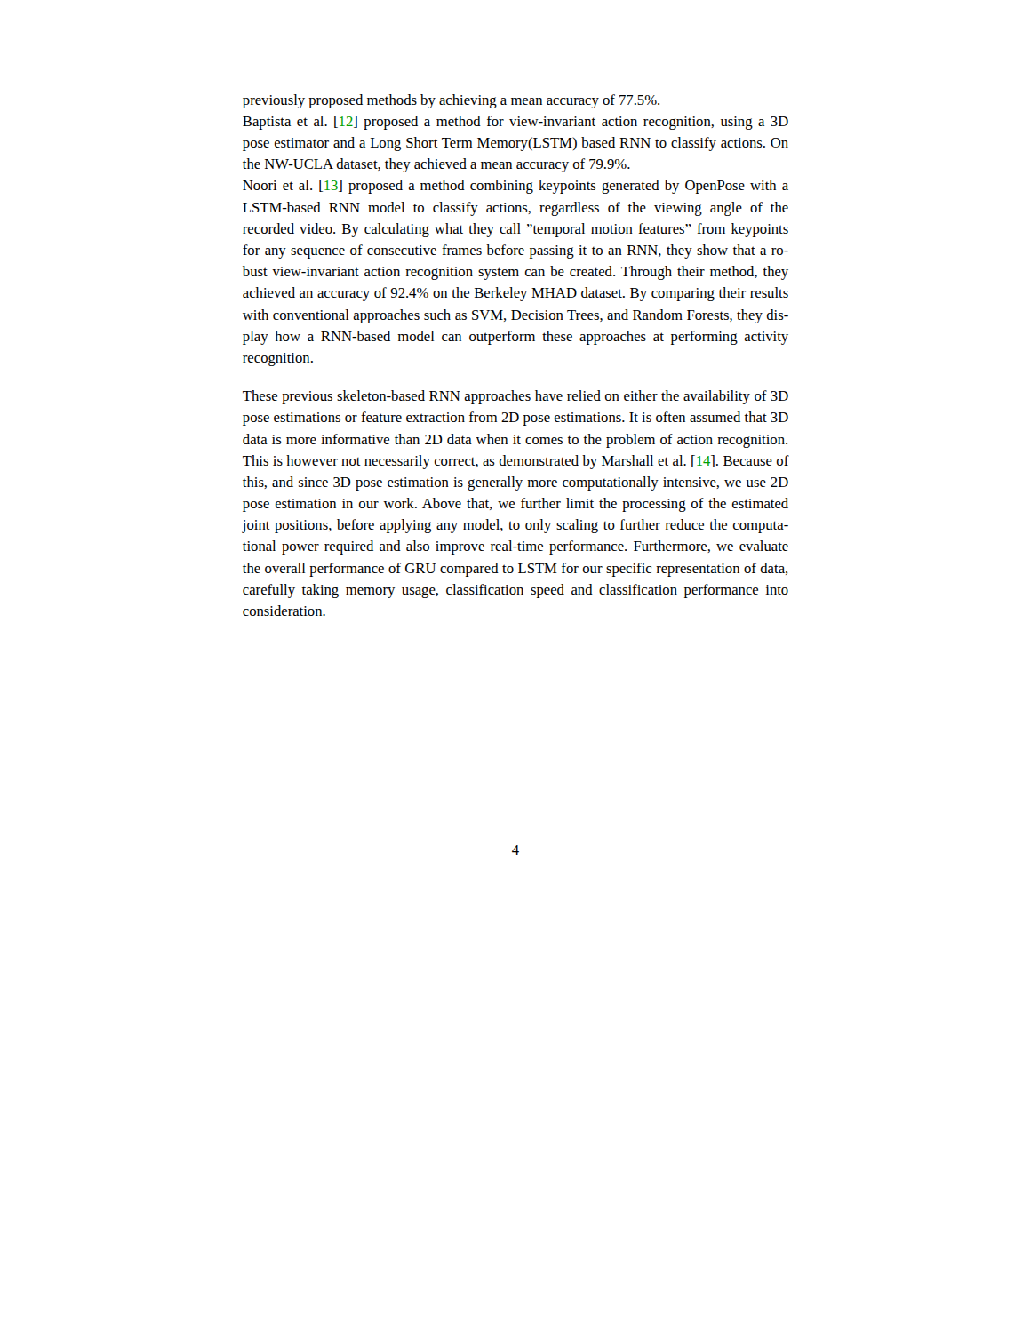previously proposed methods by achieving a mean accuracy of 77.5%.
Baptista et al. [12] proposed a method for view-invariant action recognition, using a 3D pose estimator and a Long Short Term Memory(LSTM) based RNN to classify actions. On the NW-UCLA dataset, they achieved a mean accuracy of 79.9%.
Noori et al. [13] proposed a method combining keypoints generated by OpenPose with a LSTM-based RNN model to classify actions, regardless of the viewing angle of the recorded video. By calculating what they call ”temporal motion features” from keypoints for any sequence of consecutive frames before passing it to an RNN, they show that a robust view-invariant action recognition system can be created. Through their method, they achieved an accuracy of 92.4% on the Berkeley MHAD dataset. By comparing their results with conventional approaches such as SVM, Decision Trees, and Random Forests, they display how a RNN-based model can outperform these approaches at performing activity recognition.
These previous skeleton-based RNN approaches have relied on either the availability of 3D pose estimations or feature extraction from 2D pose estimations. It is often assumed that 3D data is more informative than 2D data when it comes to the problem of action recognition. This is however not necessarily correct, as demonstrated by Marshall et al. [14]. Because of this, and since 3D pose estimation is generally more computationally intensive, we use 2D pose estimation in our work. Above that, we further limit the processing of the estimated joint positions, before applying any model, to only scaling to further reduce the computational power required and also improve real-time performance. Furthermore, we evaluate the overall performance of GRU compared to LSTM for our specific representation of data, carefully taking memory usage, classification speed and classification performance into consideration.
4